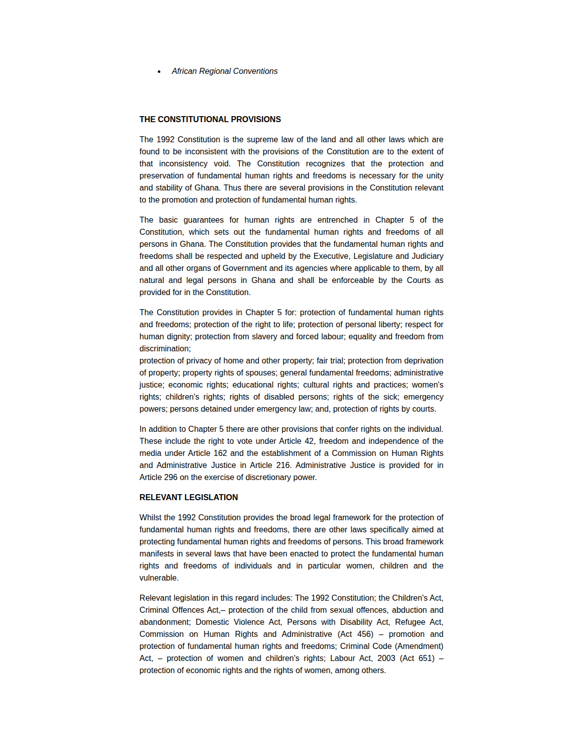African Regional Conventions
The Constitutional Provisions
The 1992 Constitution is the supreme law of the land and all other laws which are found to be inconsistent with the provisions of the Constitution are to the extent of that inconsistency void. The Constitution recognizes that the protection and preservation of fundamental human rights and freedoms is necessary for the unity and stability of Ghana. Thus there are several provisions in the Constitution relevant to the promotion and protection of fundamental human rights.
The basic guarantees for human rights are entrenched in Chapter 5 of the Constitution, which sets out the fundamental human rights and freedoms of all persons in Ghana. The Constitution provides that the fundamental human rights and freedoms shall be respected and upheld by the Executive, Legislature and Judiciary and all other organs of Government and its agencies where applicable to them, by all natural and legal persons in Ghana and shall be enforceable by the Courts as provided for in the Constitution.
The Constitution provides in Chapter 5 for: protection of fundamental human rights and freedoms; protection of the right to life; protection of personal liberty; respect for human dignity; protection from slavery and forced labour; equality and freedom from discrimination;
protection of privacy of home and other property; fair trial; protection from deprivation of property; property rights of spouses; general fundamental freedoms; administrative justice; economic rights; educational rights; cultural rights and practices; women's rights; children's rights; rights of disabled persons; rights of the sick; emergency powers; persons detained under emergency law; and, protection of rights by courts.
In addition to Chapter 5 there are other provisions that confer rights on the individual. These include the right to vote under Article 42, freedom and independence of the media under Article 162 and the establishment of a Commission on Human Rights and Administrative Justice in Article 216. Administrative Justice is provided for in Article 296 on the exercise of discretionary power.
Relevant Legislation
Whilst the 1992 Constitution provides the broad legal framework for the protection of fundamental human rights and freedoms, there are other laws specifically aimed at protecting fundamental human rights and freedoms of persons. This broad framework manifests in several laws that have been enacted to protect the fundamental human rights and freedoms of individuals and in particular women, children and the vulnerable.
Relevant legislation in this regard includes: The 1992 Constitution; the Children's Act, Criminal Offences Act,– protection of the child from sexual offences, abduction and abandonment; Domestic Violence Act, Persons with Disability Act, Refugee Act, Commission on Human Rights and Administrative (Act 456) – promotion and protection of fundamental human rights and freedoms; Criminal Code (Amendment) Act, – protection of women and children's rights; Labour Act, 2003 (Act 651) – protection of economic rights and the rights of women, among others.